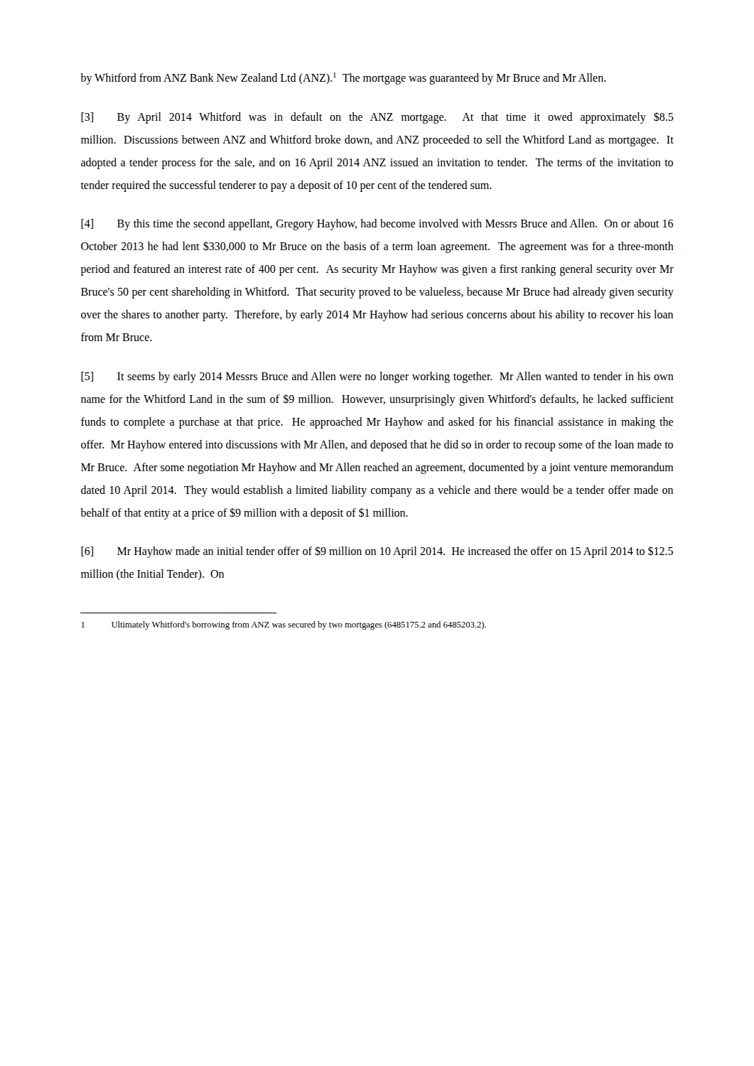by Whitford from ANZ Bank New Zealand Ltd (ANZ).1 The mortgage was guaranteed by Mr Bruce and Mr Allen.
[3] By April 2014 Whitford was in default on the ANZ mortgage. At that time it owed approximately $8.5 million. Discussions between ANZ and Whitford broke down, and ANZ proceeded to sell the Whitford Land as mortgagee. It adopted a tender process for the sale, and on 16 April 2014 ANZ issued an invitation to tender. The terms of the invitation to tender required the successful tenderer to pay a deposit of 10 per cent of the tendered sum.
[4] By this time the second appellant, Gregory Hayhow, had become involved with Messrs Bruce and Allen. On or about 16 October 2013 he had lent $330,000 to Mr Bruce on the basis of a term loan agreement. The agreement was for a three-month period and featured an interest rate of 400 per cent. As security Mr Hayhow was given a first ranking general security over Mr Bruce's 50 per cent shareholding in Whitford. That security proved to be valueless, because Mr Bruce had already given security over the shares to another party. Therefore, by early 2014 Mr Hayhow had serious concerns about his ability to recover his loan from Mr Bruce.
[5] It seems by early 2014 Messrs Bruce and Allen were no longer working together. Mr Allen wanted to tender in his own name for the Whitford Land in the sum of $9 million. However, unsurprisingly given Whitford's defaults, he lacked sufficient funds to complete a purchase at that price. He approached Mr Hayhow and asked for his financial assistance in making the offer. Mr Hayhow entered into discussions with Mr Allen, and deposed that he did so in order to recoup some of the loan made to Mr Bruce. After some negotiation Mr Hayhow and Mr Allen reached an agreement, documented by a joint venture memorandum dated 10 April 2014. They would establish a limited liability company as a vehicle and there would be a tender offer made on behalf of that entity at a price of $9 million with a deposit of $1 million.
[6] Mr Hayhow made an initial tender offer of $9 million on 10 April 2014. He increased the offer on 15 April 2014 to $12.5 million (the Initial Tender). On
1
Ultimately Whitford's borrowing from ANZ was secured by two mortgages (6485175.2 and 6485203.2).